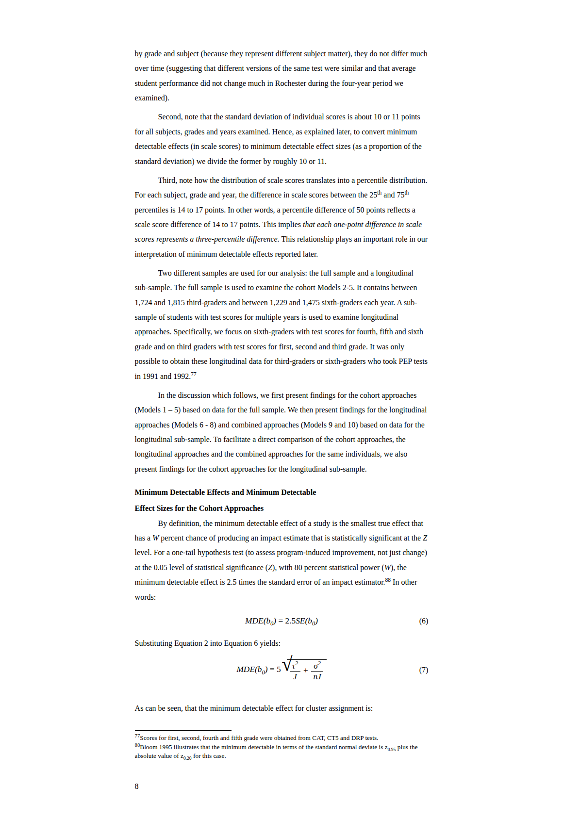by grade and subject (because they represent different subject matter), they do not differ much over time (suggesting that different versions of the same test were similar and that average student performance did not change much in Rochester during the four-year period we examined).
Second, note that the standard deviation of individual scores is about 10 or 11 points for all subjects, grades and years examined. Hence, as explained later, to convert minimum detectable effects (in scale scores) to minimum detectable effect sizes (as a proportion of the standard deviation) we divide the former by roughly 10 or 11.
Third, note how the distribution of scale scores translates into a percentile distribution. For each subject, grade and year, the difference in scale scores between the 25th and 75th percentiles is 14 to 17 points. In other words, a percentile difference of 50 points reflects a scale score difference of 14 to 17 points. This implies that each one-point difference in scale scores represents a three-percentile difference. This relationship plays an important role in our interpretation of minimum detectable effects reported later.
Two different samples are used for our analysis: the full sample and a longitudinal sub-sample. The full sample is used to examine the cohort Models 2-5. It contains between 1,724 and 1,815 third-graders and between 1,229 and 1,475 sixth-graders each year. A sub-sample of students with test scores for multiple years is used to examine longitudinal approaches. Specifically, we focus on sixth-graders with test scores for fourth, fifth and sixth grade and on third graders with test scores for first, second and third grade. It was only possible to obtain these longitudinal data for third-graders or sixth-graders who took PEP tests in 1991 and 1992.77
In the discussion which follows, we first present findings for the cohort approaches (Models 1 – 5) based on data for the full sample. We then present findings for the longitudinal approaches (Models 6 - 8) and combined approaches (Models 9 and 10) based on data for the longitudinal sub-sample. To facilitate a direct comparison of the cohort approaches, the longitudinal approaches and the combined approaches for the same individuals, we also present findings for the cohort approaches for the longitudinal sub-sample.
Minimum Detectable Effects and Minimum Detectable
Effect Sizes for the Cohort Approaches
By definition, the minimum detectable effect of a study is the smallest true effect that has a W percent chance of producing an impact estimate that is statistically significant at the Z level. For a one-tail hypothesis test (to assess program-induced improvement, not just change) at the 0.05 level of statistical significance (Z), with 80 percent statistical power (W), the minimum detectable effect is 2.5 times the standard error of an impact estimator.88 In other words:
MDE(b0) = 2.5 SE(b0) (6)
Substituting Equation 2 into Equation 6 yields:
MDE(b0) = 5 τ2 J + σ2 nJ (7)
As can be seen, that the minimum detectable effect for cluster assignment is:
77Scores for first, second, fourth and fifth grade were obtained from CAT, CT5 and DRP tests.
88Bloom 1995 illustrates that the minimum detectable in terms of the standard normal deviate is z0.95 plus the absolute value of z0.20 for this case.
8